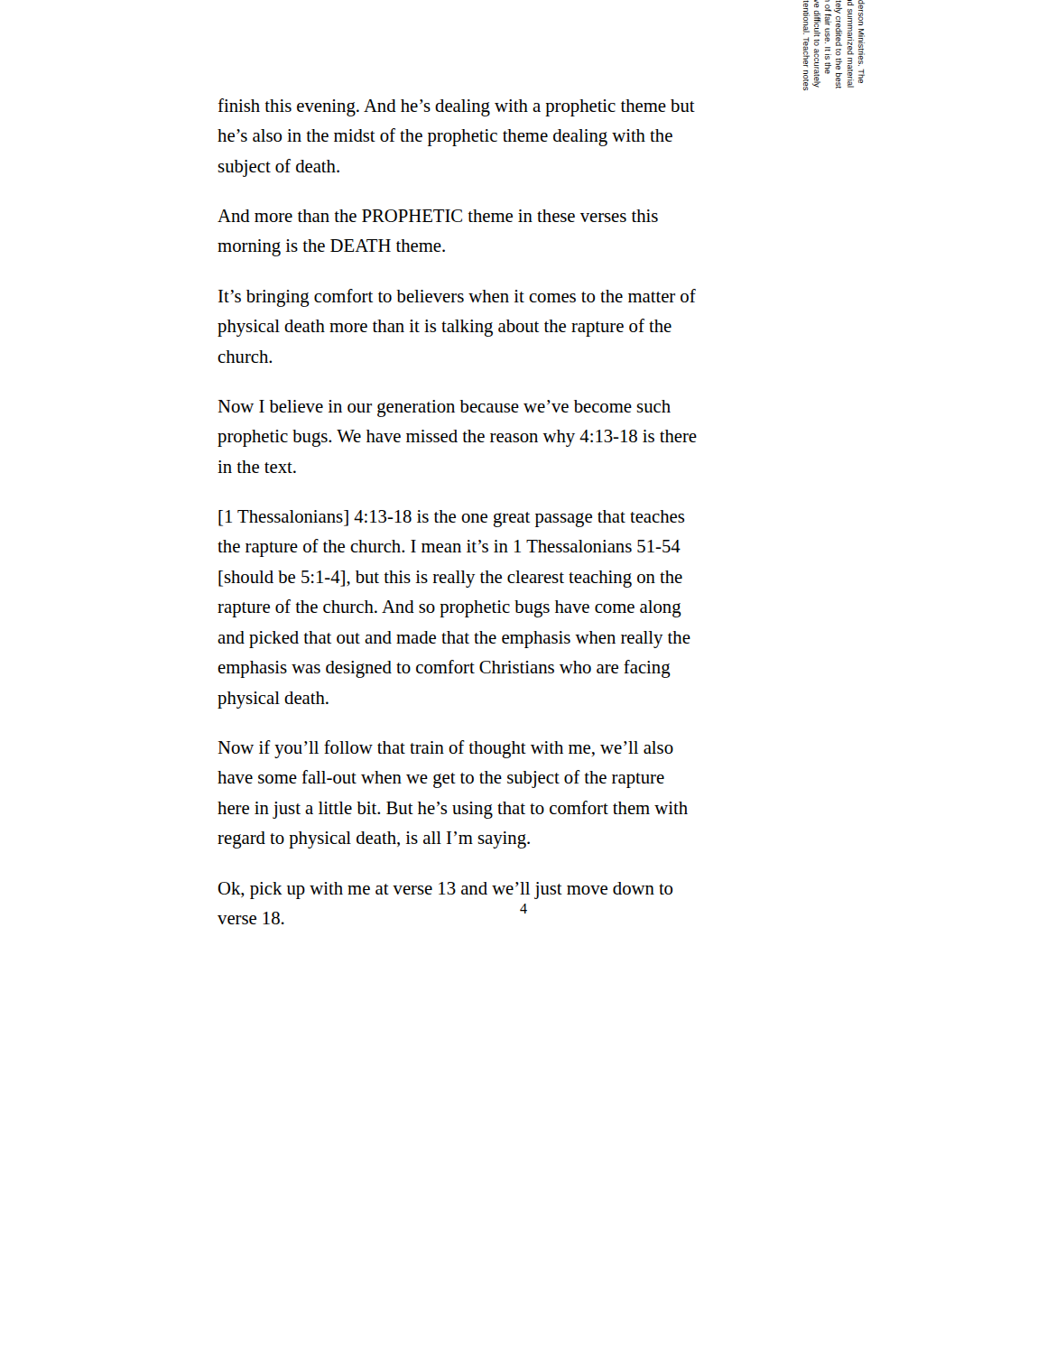Copyright © 2020 by Bible Teaching Resources by Don Anderson Ministries. The author's teacher notes incorporate quoted, paraphrased and summarized material from a variety of sources, all of which have been appropriately credited to the best of our ability. Quotations particularly reside within the realm of fair use. It is the nature of teacher notes to contain references that may prove difficult to accurately attribute. Any use of material without proper citation is unintentional. Teacher notes have been compiled by Ronnie Marroquin.
finish this evening. And he’s dealing with a prophetic theme but he’s also in the midst of the prophetic theme dealing with the subject of death.
And more than the PROPHETIC theme in these verses this morning is the DEATH theme.
It’s bringing comfort to believers when it comes to the matter of physical death more than it is talking about the rapture of the church.
Now I believe in our generation because we’ve become such prophetic bugs. We have missed the reason why 4:13-18 is there in the text.
[1 Thessalonians] 4:13-18 is the one great passage that teaches the rapture of the church. I mean it’s in 1 Thessalonians 51-54 [should be 5:1-4], but this is really the clearest teaching on the rapture of the church. And so prophetic bugs have come along and picked that out and made that the emphasis when really the emphasis was designed to comfort Christians who are facing physical death.
Now if you’ll follow that train of thought with me, we’ll also have some fall-out when we get to the subject of the rapture here in just a little bit. But he’s using that to comfort them with regard to physical death, is all I’m saying.
Ok, pick up with me at verse 13 and we’ll just move down to verse 18.
4